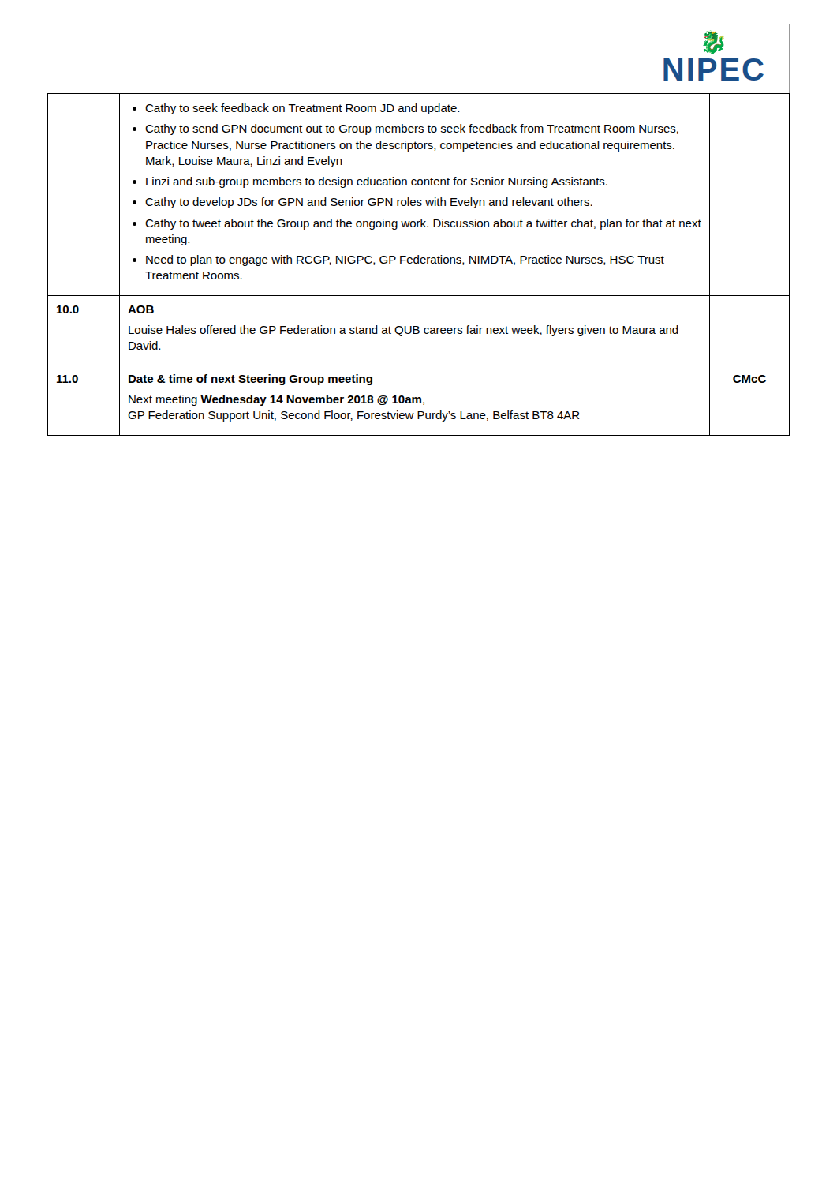🐉
NIPEC
| | Cathy to seek feedback on Treatment Room JD and update. Cathy to send GPN document out to Group members to seek feedback from Treatment Room Nurses, Practice Nurses, Nurse Practitioners on the descriptors, competencies and educational requirements. Mark, Louise Maura, Linzi and Evelyn Linzi and sub-group members to design education content for Senior Nursing Assistants. Cathy to develop JDs for GPN and Senior GPN roles with Evelyn and relevant others. Cathy to tweet about the Group and the ongoing work. Discussion about a twitter chat, plan for that at next meeting. Need to plan to engage with RCGP, NIGPC, GP Federations, NIMDTA, Practice Nurses, HSC Trust Treatment Rooms. | |
| 10.0 | AOB Louise Hales offered the GP Federation a stand at QUB careers fair next week, flyers given to Maura and David. | |
| 11.0 | Date & time of next Steering Group meeting Next meeting Wednesday 14 November 2018 @ 10am , GP Federation Support Unit, Second Floor, Forestview Purdy’s Lane, Belfast BT8 4AR | CMcC |